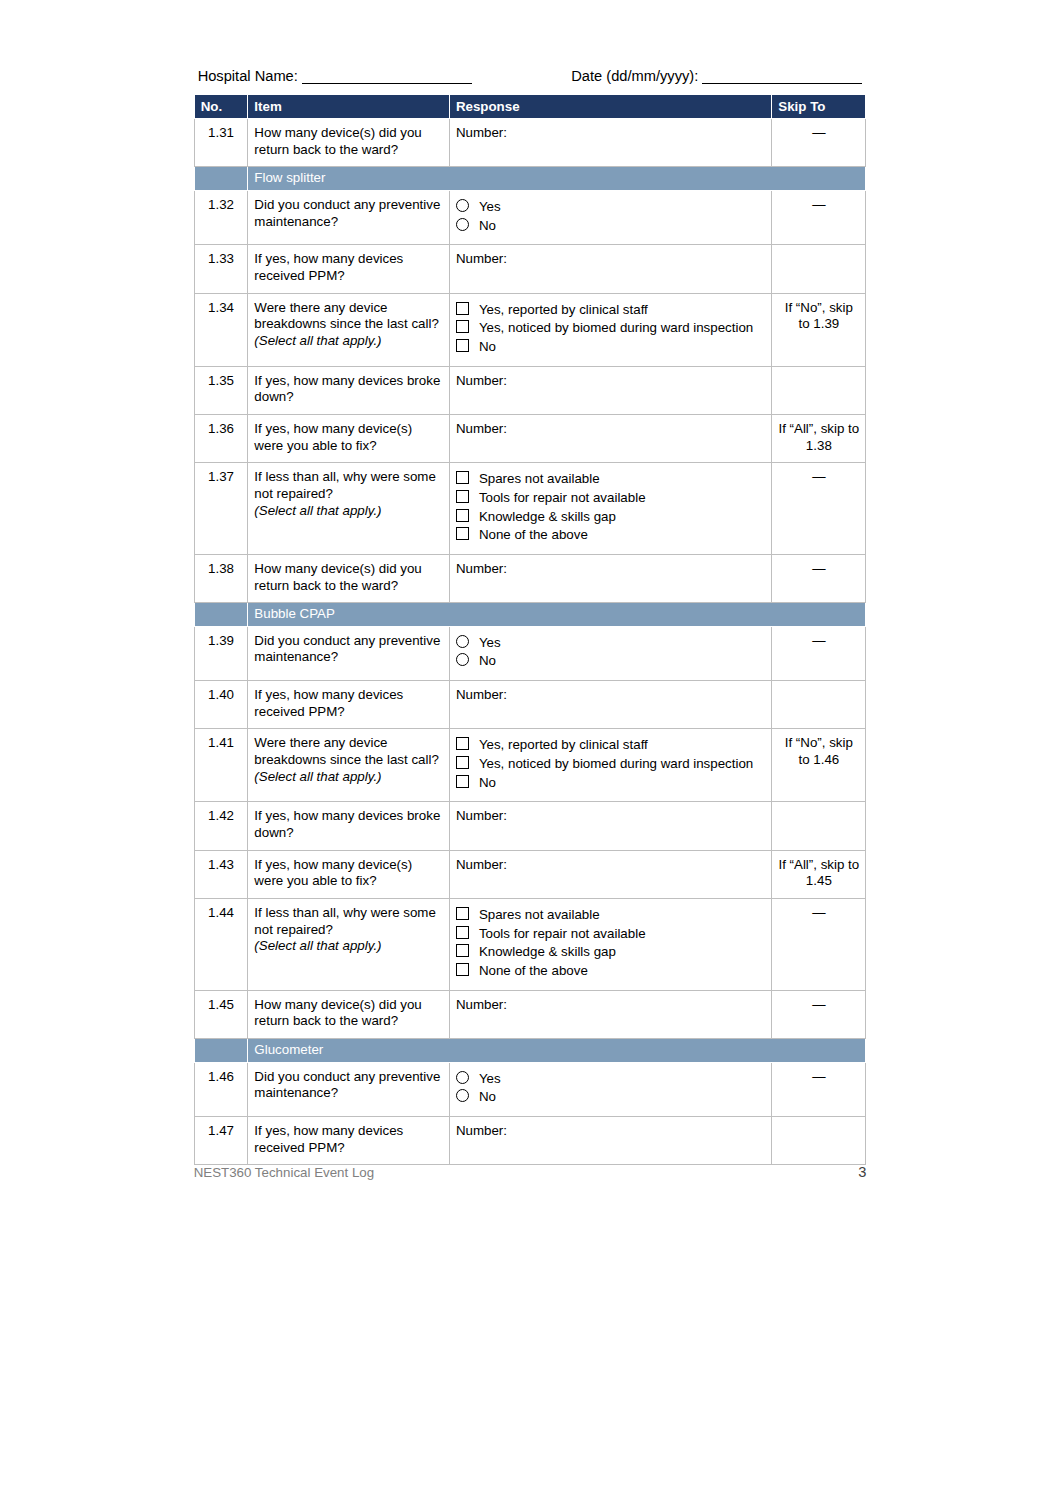Hospital Name:
Date (dd/mm/yyyy):
| No. | Item | Response | Skip To |
| --- | --- | --- | --- |
| 1.31 | How many device(s) did you return back to the ward? | Number: | — |
| | Flow splitter |
| 1.32 | Did you conduct any preventive maintenance? | Yes No | — |
| 1.33 | If yes, how many devices received PPM? | Number: | |
| 1.34 | Were there any device breakdowns since the last call? (Select all that apply.) | Yes, reported by clinical staff Yes, noticed by biomed during ward inspection No | If “No”, skip to 1.39 |
| 1.35 | If yes, how many devices broke down? | Number: | |
| 1.36 | If yes, how many device(s) were you able to fix? | Number: | If “All”, skip to 1.38 |
| 1.37 | If less than all, why were some not repaired? (Select all that apply.) | Spares not available Tools for repair not available Knowledge & skills gap None of the above | — |
| 1.38 | How many device(s) did you return back to the ward? | Number: | — |
| | Bubble CPAP |
| 1.39 | Did you conduct any preventive maintenance? | Yes No | — |
| 1.40 | If yes, how many devices received PPM? | Number: | |
| 1.41 | Were there any device breakdowns since the last call? (Select all that apply.) | Yes, reported by clinical staff Yes, noticed by biomed during ward inspection No | If “No”, skip to 1.46 |
| 1.42 | If yes, how many devices broke down? | Number: | |
| 1.43 | If yes, how many device(s) were you able to fix? | Number: | If “All”, skip to 1.45 |
| 1.44 | If less than all, why were some not repaired? (Select all that apply.) | Spares not available Tools for repair not available Knowledge & skills gap None of the above | — |
| 1.45 | How many device(s) did you return back to the ward? | Number: | — |
| | Glucometer |
| 1.46 | Did you conduct any preventive maintenance? | Yes No | — |
| 1.47 | If yes, how many devices received PPM? | Number: | |
NEST360 Technical Event Log
3